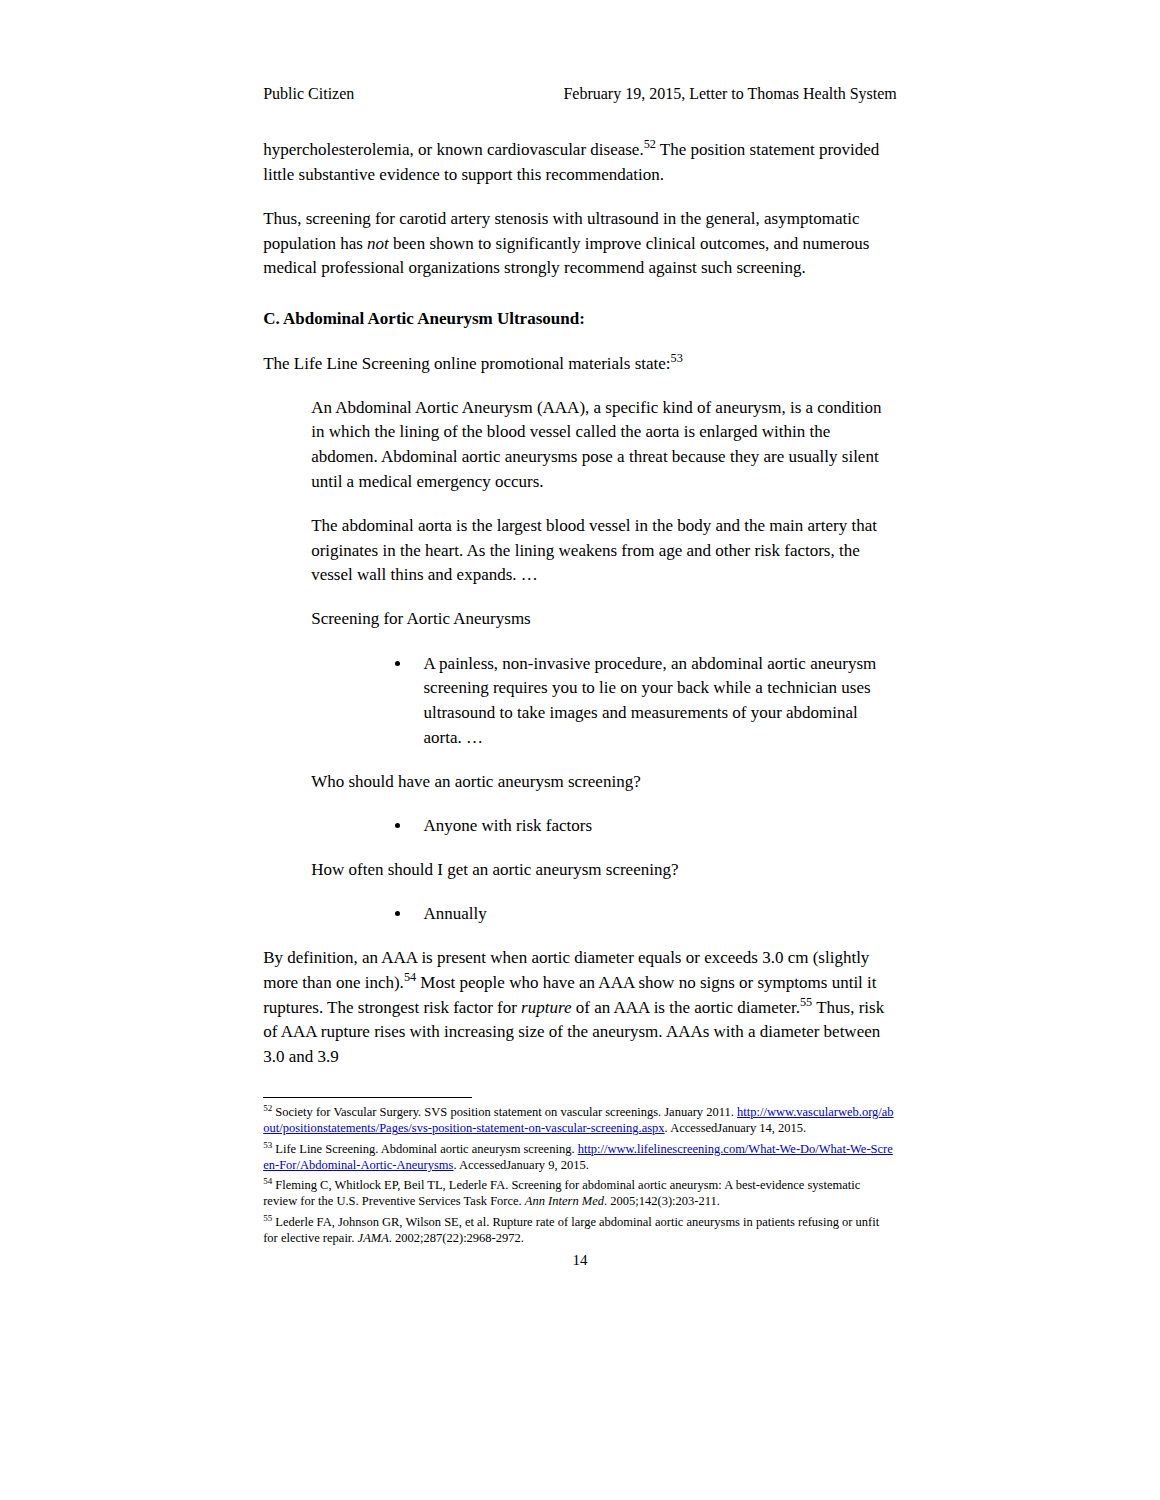Public Citizen February 19, 2015, Letter to Thomas Health System
hypercholesterolemia, or known cardiovascular disease.52 The position statement provided little substantive evidence to support this recommendation.
Thus, screening for carotid artery stenosis with ultrasound in the general, asymptomatic population has not been shown to significantly improve clinical outcomes, and numerous medical professional organizations strongly recommend against such screening.
C. Abdominal Aortic Aneurysm Ultrasound:
The Life Line Screening online promotional materials state:53
An Abdominal Aortic Aneurysm (AAA), a specific kind of aneurysm, is a condition in which the lining of the blood vessel called the aorta is enlarged within the abdomen. Abdominal aortic aneurysms pose a threat because they are usually silent until a medical emergency occurs.
The abdominal aorta is the largest blood vessel in the body and the main artery that originates in the heart. As the lining weakens from age and other risk factors, the vessel wall thins and expands. …
Screening for Aortic Aneurysms
A painless, non-invasive procedure, an abdominal aortic aneurysm screening requires you to lie on your back while a technician uses ultrasound to take images and measurements of your abdominal aorta. …
Who should have an aortic aneurysm screening?
Anyone with risk factors
How often should I get an aortic aneurysm screening?
Annually
By definition, an AAA is present when aortic diameter equals or exceeds 3.0 cm (slightly more than one inch).54 Most people who have an AAA show no signs or symptoms until it ruptures. The strongest risk factor for rupture of an AAA is the aortic diameter.55 Thus, risk of AAA rupture rises with increasing size of the aneurysm. AAAs with a diameter between 3.0 and 3.9
52 Society for Vascular Surgery. SVS position statement on vascular screenings. January 2011. http://www.vascularweb.org/about/positionstatements/Pages/svs-position-statement-on-vascular-screening.aspx. AccessedJanuary 14, 2015.
53 Life Line Screening. Abdominal aortic aneurysm screening. http://www.lifelinescreening.com/What-We-Do/What-We-Screen-For/Abdominal-Aortic-Aneurysms. AccessedJanuary 9, 2015.
54 Fleming C, Whitlock EP, Beil TL, Lederle FA. Screening for abdominal aortic aneurysm: A best-evidence systematic review for the U.S. Preventive Services Task Force. Ann Intern Med. 2005;142(3):203-211.
55 Lederle FA, Johnson GR, Wilson SE, et al. Rupture rate of large abdominal aortic aneurysms in patients refusing or unfit for elective repair. JAMA. 2002;287(22):2968-2972.
14